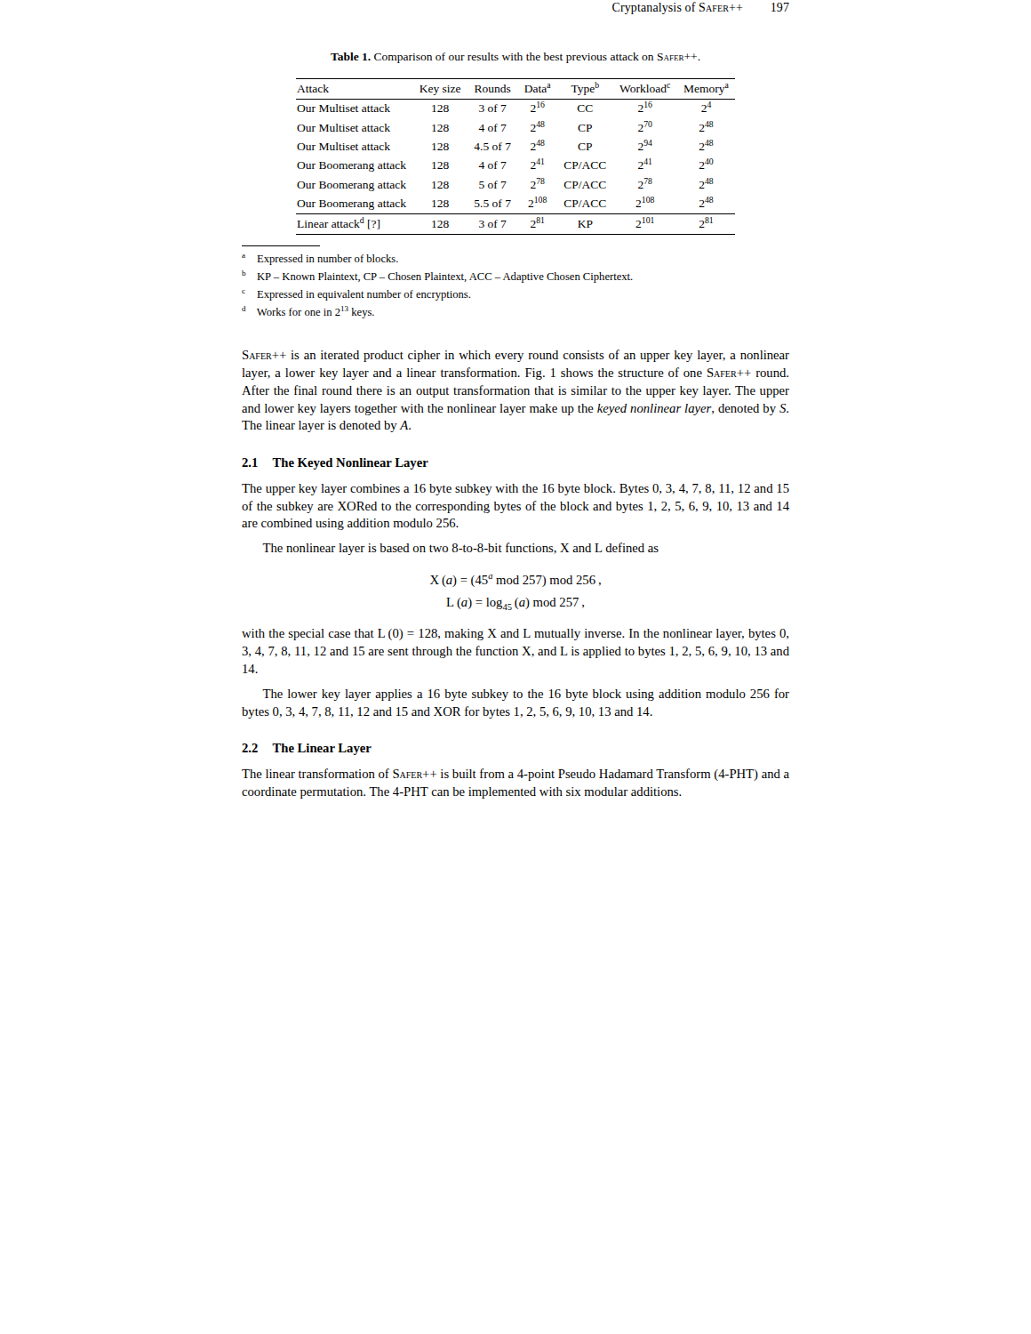Cryptanalysis of Safer++197
Table 1. Comparison of our results with the best previous attack on Safer++.
| Attack | Key size | Rounds | Data a | Type b | Workload c | Memory a |
| --- | --- | --- | --- | --- | --- | --- |
| Our Multiset attack | 128 | 3 of 7 | 2 16 | CC | 2 16 | 2 4 |
| Our Multiset attack | 128 | 4 of 7 | 2 48 | CP | 2 70 | 2 48 |
| Our Multiset attack | 128 | 4.5 of 7 | 2 48 | CP | 2 94 | 2 48 |
| Our Boomerang attack | 128 | 4 of 7 | 2 41 | CP/ACC | 2 41 | 2 40 |
| Our Boomerang attack | 128 | 5 of 7 | 2 78 | CP/ACC | 2 78 | 2 48 |
| Our Boomerang attack | 128 | 5.5 of 7 | 2 108 | CP/ACC | 2 108 | 2 48 |
| Linear attack d [?] | 128 | 3 of 7 | 2 81 | KP | 2 101 | 2 81 |
a Expressed in number of blocks.
b KP – Known Plaintext, CP – Chosen Plaintext, ACC – Adaptive Chosen Ciphertext.
c Expressed in equivalent number of encryptions.
d Works for one in 213 keys.
Safer++ is an iterated product cipher in which every round consists of an upper key layer, a nonlinear layer, a lower key layer and a linear transformation. Fig. 1 shows the structure of one Safer++ round. After the final round there is an output transformation that is similar to the upper key layer. The upper and lower key layers together with the nonlinear layer make up the keyed nonlinear layer, denoted by S. The linear layer is denoted by A.
2.1 The Keyed Nonlinear Layer
The upper key layer combines a 16 byte subkey with the 16 byte block. Bytes 0, 3, 4, 7, 8, 11, 12 and 15 of the subkey are XORed to the corresponding bytes of the block and bytes 1, 2, 5, 6, 9, 10, 13 and 14 are combined using addition modulo 256.
The nonlinear layer is based on two 8-to-8-bit functions, X and L defined as
X (a) = (45a mod 257) mod 256 , L (a) = log45 (a) mod 257 ,
with the special case that L (0) = 128, making X and L mutually inverse. In the nonlinear layer, bytes 0, 3, 4, 7, 8, 11, 12 and 15 are sent through the function X, and L is applied to bytes 1, 2, 5, 6, 9, 10, 13 and 14.
The lower key layer applies a 16 byte subkey to the 16 byte block using addition modulo 256 for bytes 0, 3, 4, 7, 8, 11, 12 and 15 and XOR for bytes 1, 2, 5, 6, 9, 10, 13 and 14.
2.2 The Linear Layer
The linear transformation of Safer++ is built from a 4-point Pseudo Hadamard Transform (4-PHT) and a coordinate permutation. The 4-PHT can be implemented with six modular additions.